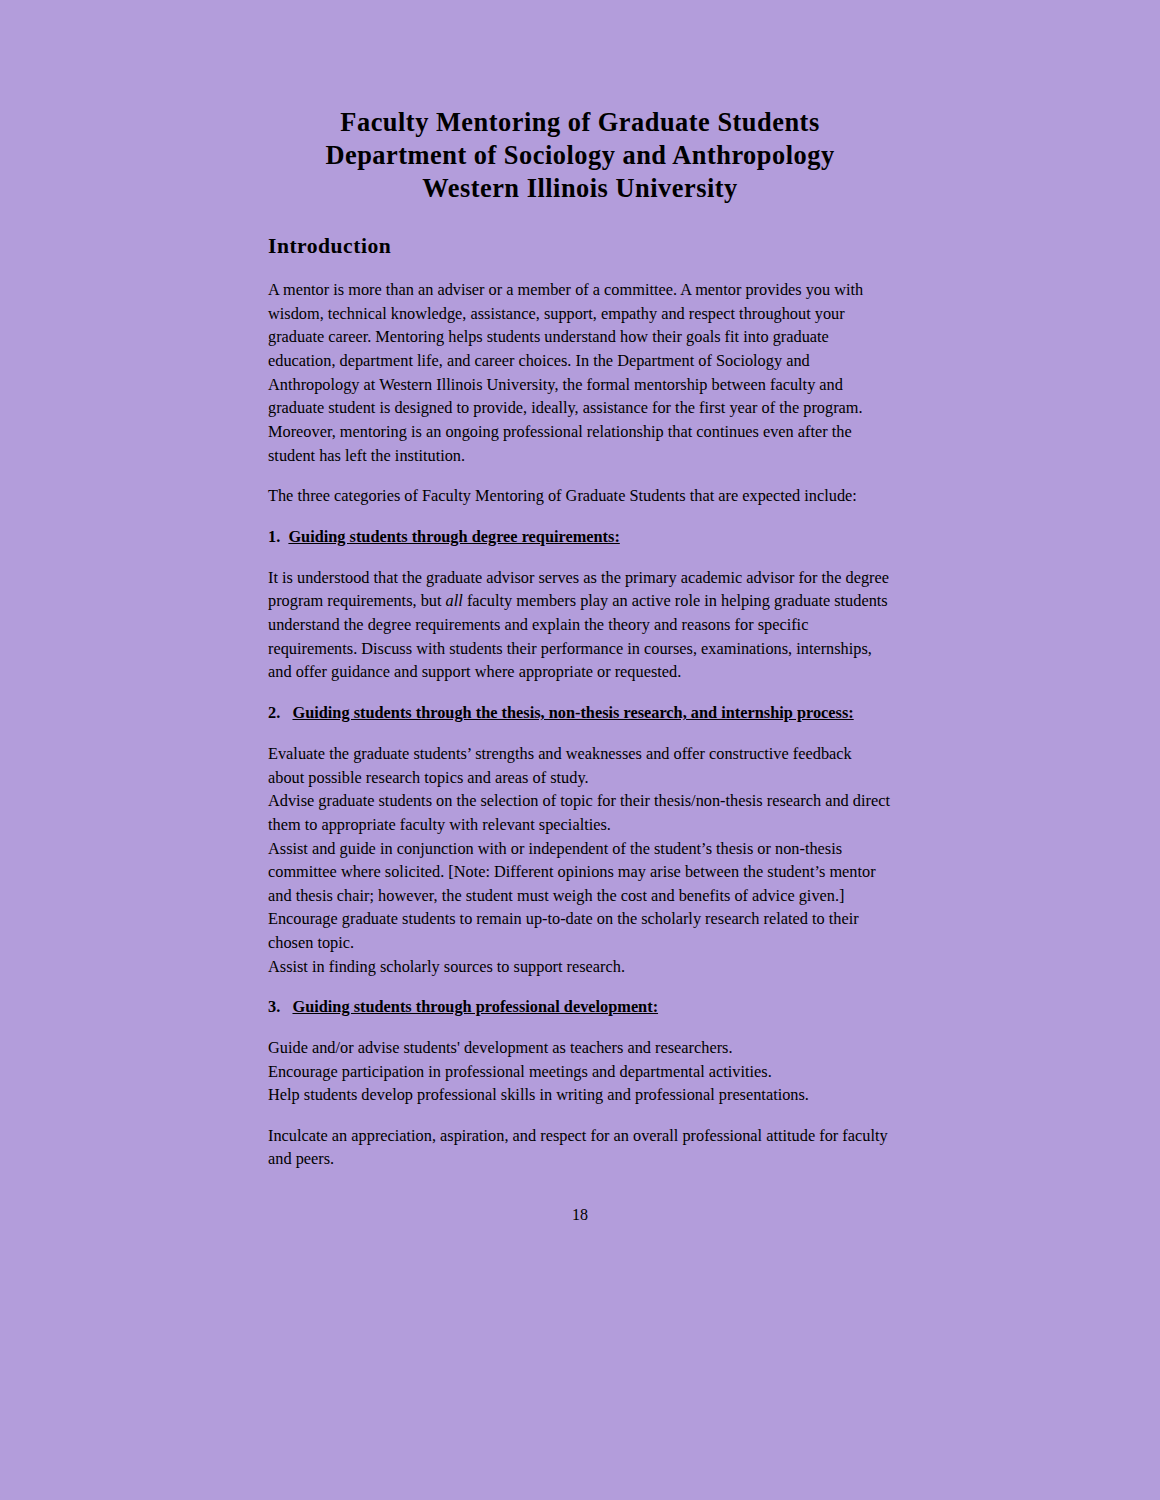Faculty Mentoring of Graduate Students
Department of Sociology and Anthropology
Western Illinois University
Introduction
A mentor is more than an adviser or a member of a committee. A mentor provides you with wisdom, technical knowledge, assistance, support, empathy and respect throughout your graduate career. Mentoring helps students understand how their goals fit into graduate education, department life, and career choices. In the Department of Sociology and Anthropology at Western Illinois University, the formal mentorship between faculty and graduate student is designed to provide, ideally, assistance for the first year of the program. Moreover, mentoring is an ongoing professional relationship that continues even after the student has left the institution.
The three categories of Faculty Mentoring of Graduate Students that are expected include:
1. Guiding students through degree requirements:
It is understood that the graduate advisor serves as the primary academic advisor for the degree program requirements, but all faculty members play an active role in helping graduate students understand the degree requirements and explain the theory and reasons for specific requirements. Discuss with students their performance in courses, examinations, internships, and offer guidance and support where appropriate or requested.
2. Guiding students through the thesis, non-thesis research, and internship process:
Evaluate the graduate students’ strengths and weaknesses and offer constructive feedback about possible research topics and areas of study.
Advise graduate students on the selection of topic for their thesis/non-thesis research and direct them to appropriate faculty with relevant specialties.
Assist and guide in conjunction with or independent of the student’s thesis or non-thesis committee where solicited. [Note: Different opinions may arise between the student’s mentor and thesis chair; however, the student must weigh the cost and benefits of advice given.]
Encourage graduate students to remain up-to-date on the scholarly research related to their chosen topic.
Assist in finding scholarly sources to support research.
3. Guiding students through professional development:
Guide and/or advise students' development as teachers and researchers.
Encourage participation in professional meetings and departmental activities.
Help students develop professional skills in writing and professional presentations.
Inculcate an appreciation, aspiration, and respect for an overall professional attitude for faculty and peers.
18